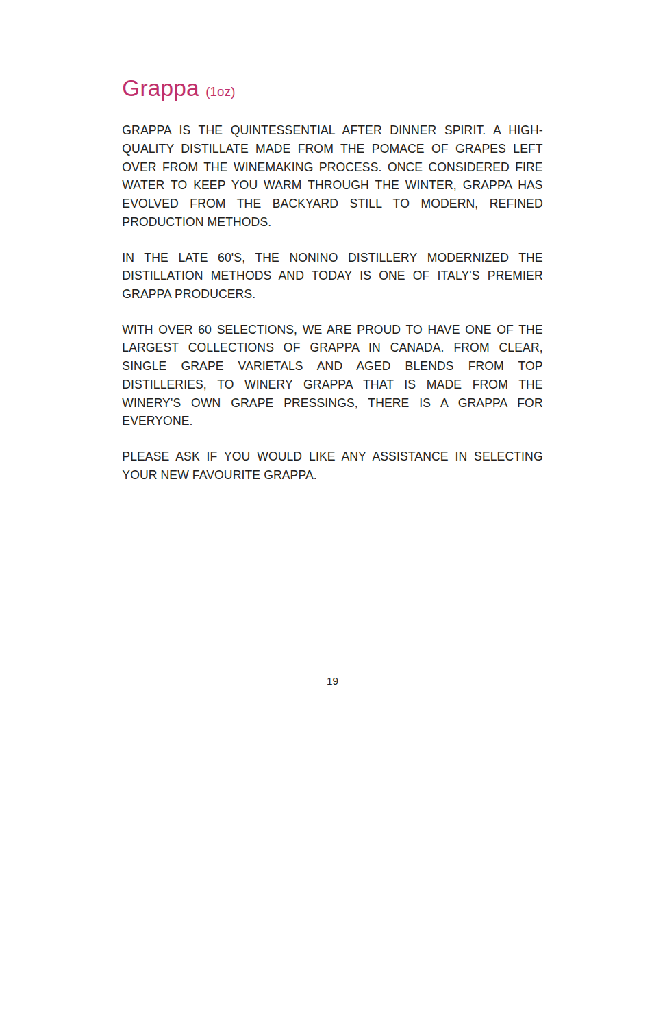Grappa (1oz)
Grappa is the quintessential after dinner spirit. A high-quality distillate made from the pomace of grapes left over from the winemaking process. Once considered fire water to keep you warm through the winter, grappa has evolved from the backyard still to modern, refined production methods.
In the late 60's, the Nonino distillery modernized the distillation methods and today is one of Italy's premier grappa producers.
With over 60 selections, we are proud to have one of the largest collections of grappa in Canada. From clear, single grape varietals and aged blends from top distilleries, to winery grappa that is made from the winery's own grape pressings, there is a grappa for everyone.
Please ask if you would like any assistance in selecting your new favourite grappa.
19